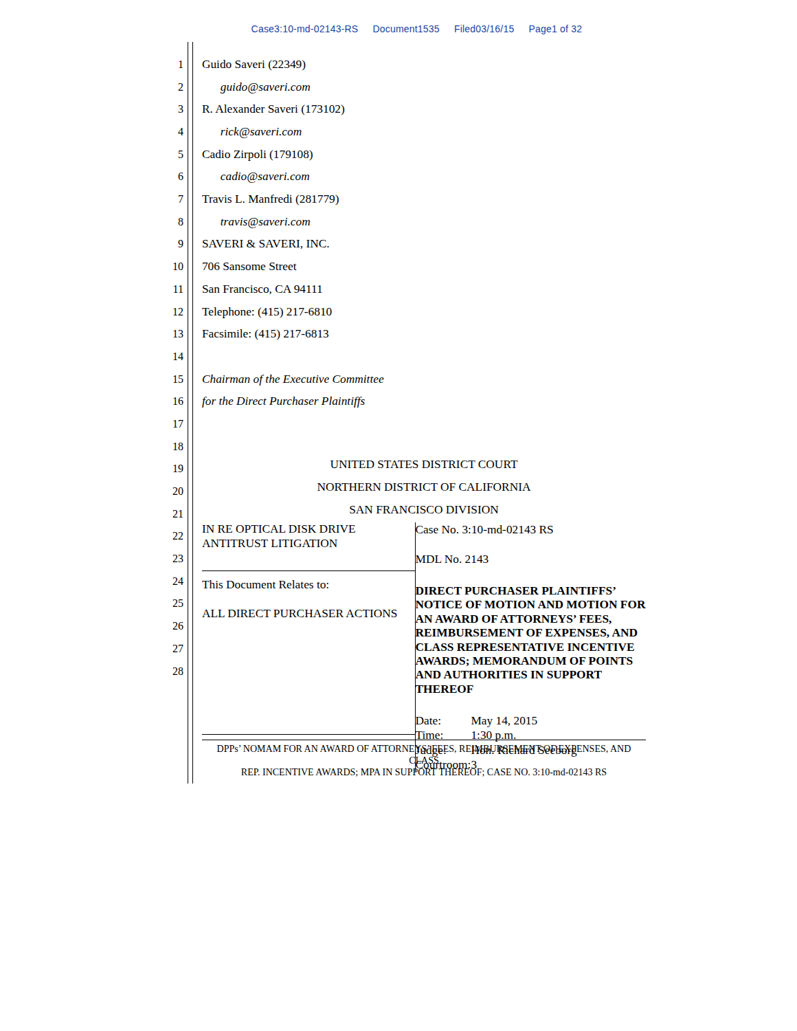Case3:10-md-02143-RS Document1535 Filed03/16/15 Page1 of 32
1
2
3
4
5
6
7
8
9
10
11
12
13
14
15
16
17
18
19
20
21
22
23
24
25
26
27
28
Guido Saveri (22349) guido@saveri.com R. Alexander Saveri (173102) rick@saveri.com Cadio Zirpoli (179108) cadio@saveri.com Travis L. Manfredi (281779) travis@saveri.com SAVERI & SAVERI, INC. 706 Sansome Street San Francisco, CA 94111 Telephone: (415) 217-6810 Facsimile: (415) 217-6813
Chairman of the Executive Committee
for the Direct Purchaser Plaintiffs
UNITED STATES DISTRICT COURT
NORTHERN DISTRICT OF CALIFORNIA
SAN FRANCISCO DIVISION
| IN RE OPTICAL DISK DRIVE ANTITRUST LITIGATION This Document Relates to: ALL DIRECT PURCHASER ACTIONS | Case No. 3:10-md-02143 RS MDL No. 2143 DIRECT PURCHASER PLAINTIFFS’ NOTICE OF MOTION AND MOTION FOR AN AWARD OF ATTORNEYS’ FEES, REIMBURSEMENT OF EXPENSES, AND CLASS REPRESENTATIVE INCENTIVE AWARDS; MEMORANDUM OF POINTS AND AUTHORITIES IN SUPPORT THEREOF / Date: / May 14, 2015 / / Time: / 1:30 p.m. / / Judge: / Hon. Richard Seeborg / / Courtroom: / 3 / |
DPPs’ NOMAM FOR AN AWARD OF ATTORNEYS’ FEES, REIMBURSEMENT OF EXPENSES, AND CLASS
REP. INCENTIVE AWARDS; MPA IN SUPPORT THEREOF; CASE NO. 3:10-md-02143 RS